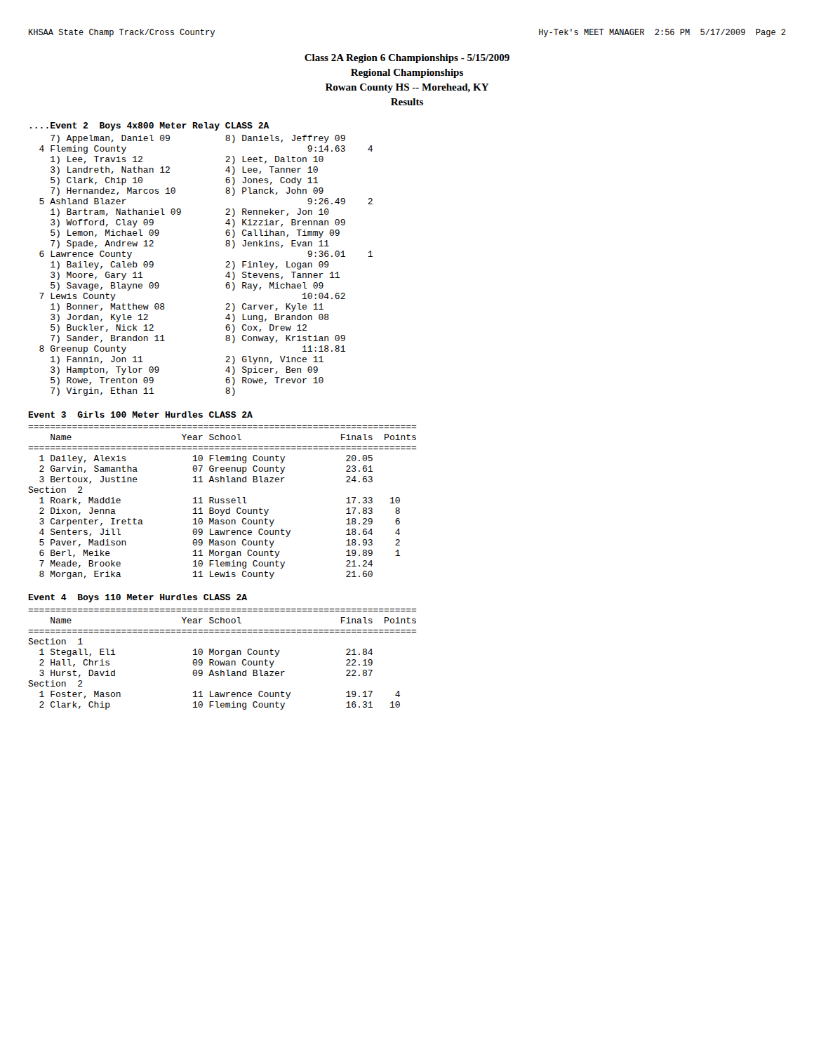KHSAA State Champ Track/Cross Country Hy-Tek's MEET MANAGER 2:56 PM 5/17/2009 Page 2
Class 2A Region 6 Championships - 5/15/2009
Regional Championships
Rowan County HS -- Morehead, KY
Results
....Event 2 Boys 4x800 Meter Relay CLASS 2A
    7) Appelman, Daniel 09          8) Daniels, Jeffrey 09
  4 Fleming County                                 9:14.63    4
    1) Lee, Travis 12               2) Leet, Dalton 10
    3) Landreth, Nathan 12          4) Lee, Tanner 10
    5) Clark, Chip 10               6) Jones, Cody 11
    7) Hernandez, Marcos 10         8) Planck, John 09
  5 Ashland Blazer                                 9:26.49    2
    1) Bartram, Nathaniel 09        2) Renneker, Jon 10
    3) Wofford, Clay 09             4) Kizziar, Brennan 09
    5) Lemon, Michael 09            6) Callihan, Timmy 09
    7) Spade, Andrew 12             8) Jenkins, Evan 11
  6 Lawrence County                                9:36.01    1
    1) Bailey, Caleb 09             2) Finley, Logan 09
    3) Moore, Gary 11               4) Stevens, Tanner 11
    5) Savage, Blayne 09            6) Ray, Michael 09
  7 Lewis County                                  10:04.62
    1) Bonner, Matthew 08           2) Carver, Kyle 11
    3) Jordan, Kyle 12              4) Lung, Brandon 08
    5) Buckler, Nick 12             6) Cox, Drew 12
    7) Sander, Brandon 11           8) Conway, Kristian 09
  8 Greenup County                                11:18.81
    1) Fannin, Jon 11               2) Glynn, Vince 11
    3) Hampton, Tylor 09            4) Spicer, Ben 09
    5) Rowe, Trenton 09             6) Rowe, Trevor 10
    7) Virgin, Ethan 11             8)
Event 3 Girls 100 Meter Hurdles CLASS 2A
=======================================================================
    Name                    Year School                  Finals  Points
=======================================================================
  1 Dailey, Alexis            10 Fleming County           20.05
  2 Garvin, Samantha          07 Greenup County           23.61
  3 Bertoux, Justine          11 Ashland Blazer           24.63
Section  2
  1 Roark, Maddie             11 Russell                  17.33   10
  2 Dixon, Jenna              11 Boyd County              17.83    8
  3 Carpenter, Iretta         10 Mason County             18.29    6
  4 Senters, Jill             09 Lawrence County          18.64    4
  5 Paver, Madison            09 Mason County             18.93    2
  6 Berl, Meike               11 Morgan County            19.89    1
  7 Meade, Brooke             10 Fleming County           21.24
  8 Morgan, Erika             11 Lewis County             21.60
Event 4 Boys 110 Meter Hurdles CLASS 2A
=======================================================================
    Name                    Year School                  Finals  Points
=======================================================================
Section  1
  1 Stegall, Eli              10 Morgan County            21.84
  2 Hall, Chris               09 Rowan County             22.19
  3 Hurst, David              09 Ashland Blazer           22.87
Section  2
  1 Foster, Mason             11 Lawrence County          19.17    4
  2 Clark, Chip               10 Fleming County           16.31   10